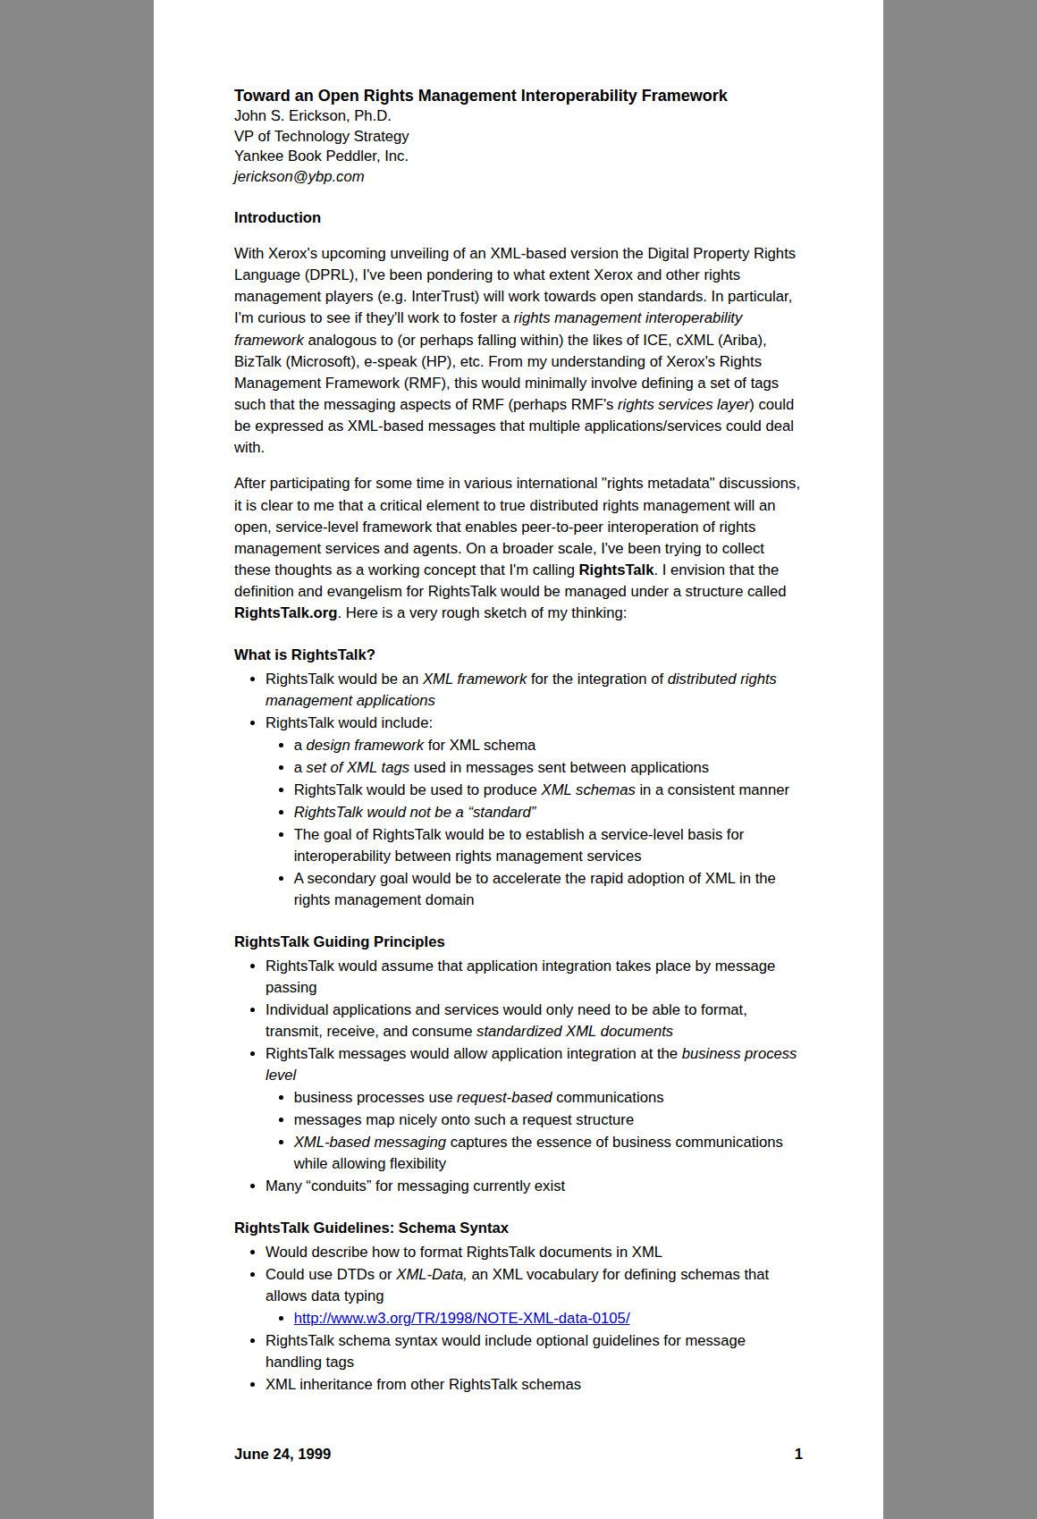Toward an Open Rights Management Interoperability Framework
John S. Erickson, Ph.D.
VP of Technology Strategy
Yankee Book Peddler, Inc.
jerickson@ybp.com
Introduction
With Xerox's upcoming unveiling of an XML-based version the Digital Property Rights Language (DPRL), I've been pondering to what extent Xerox and other rights management players (e.g. InterTrust) will work towards open standards. In particular, I'm curious to see if they'll work to foster a rights management interoperability framework analogous to (or perhaps falling within) the likes of ICE, cXML (Ariba), BizTalk (Microsoft), e-speak (HP), etc. From my understanding of Xerox's Rights Management Framework (RMF), this would minimally involve defining a set of tags such that the messaging aspects of RMF (perhaps RMF's rights services layer) could be expressed as XML-based messages that multiple applications/services could deal with.
After participating for some time in various international "rights metadata" discussions, it is clear to me that a critical element to true distributed rights management will an open, service-level framework that enables peer-to-peer interoperation of rights management services and agents. On a broader scale, I've been trying to collect these thoughts as a working concept that I'm calling RightsTalk. I envision that the definition and evangelism for RightsTalk would be managed under a structure called RightsTalk.org. Here is a very rough sketch of my thinking:
What is RightsTalk?
RightsTalk would be an XML framework for the integration of distributed rights management applications
RightsTalk would include:
a design framework for XML schema
a set of XML tags used in messages sent between applications
RightsTalk would be used to produce XML schemas in a consistent manner
RightsTalk would not be a “standard”
The goal of RightsTalk would be to establish a service-level basis for interoperability between rights management services
A secondary goal would be to accelerate the rapid adoption of XML in the rights management domain
RightsTalk Guiding Principles
RightsTalk would assume that application integration takes place by message passing
Individual applications and services would only need to be able to format, transmit, receive, and consume standardized XML documents
RightsTalk messages would allow application integration at the business process level
business processes use request-based communications
messages map nicely onto such a request structure
XML-based messaging captures the essence of business communications while allowing flexibility
Many “conduits” for messaging currently exist
RightsTalk Guidelines: Schema Syntax
Would describe how to format RightsTalk documents in XML
Could use DTDs or XML-Data, an XML vocabulary for defining schemas that allows data typing
http://www.w3.org/TR/1998/NOTE-XML-data-0105/
RightsTalk schema syntax would include optional guidelines for message handling tags
XML inheritance from other RightsTalk schemas
June 24, 1999 1